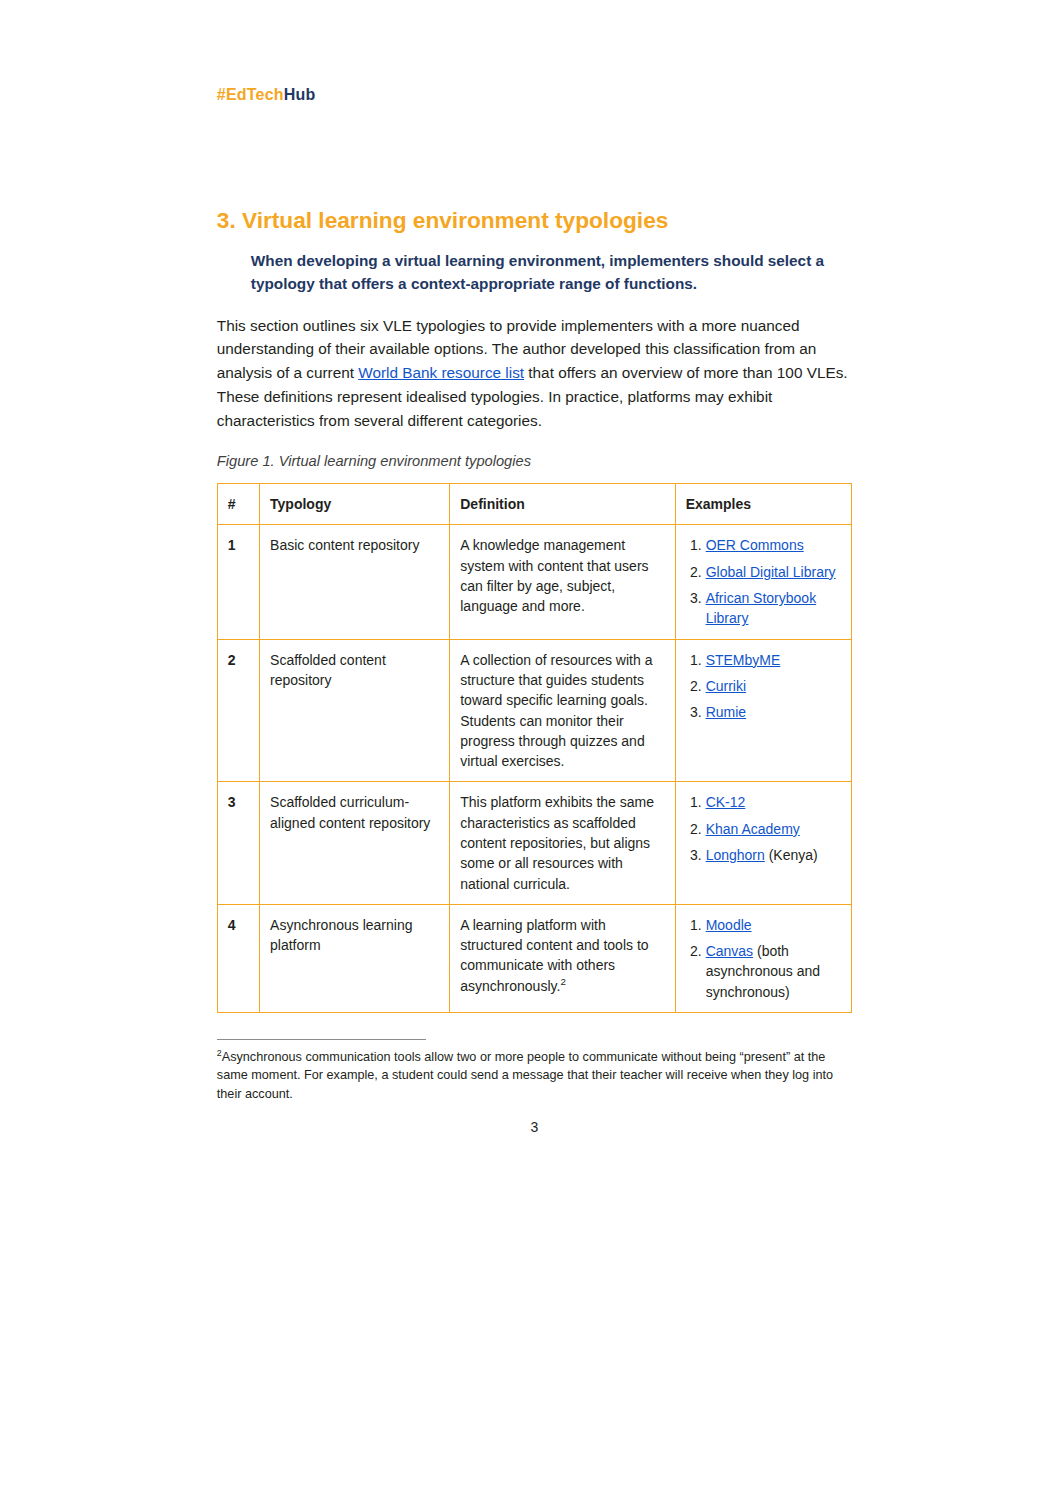#EdTech Hub
3. Virtual learning environment typologies
When developing a virtual learning environment, implementers should select a typology that offers a context-appropriate range of functions.
This section outlines six VLE typologies to provide implementers with a more nuanced understanding of their available options. The author developed this classification from an analysis of a current World Bank resource list that offers an overview of more than 100 VLEs. These definitions represent idealised typologies. In practice, platforms may exhibit characteristics from several different categories.
Figure 1. Virtual learning environment typologies
| # | Typology | Definition | Examples |
| --- | --- | --- | --- |
| 1 | Basic content repository | A knowledge management system with content that users can filter by age, subject, language and more. | OER Commons Global Digital Library African Storybook Library |
| 2 | Scaffolded content repository | A collection of resources with a structure that guides students toward specific learning goals. Students can monitor their progress through quizzes and virtual exercises. | STEMbyME Curriki Rumie |
| 3 | Scaffolded curriculum-aligned content repository | This platform exhibits the same characteristics as scaffolded content repositories, but aligns some or all resources with national curricula. | CK-12 Khan Academy Longhorn (Kenya) |
| 4 | Asynchronous learning platform | A learning platform with structured content and tools to communicate with others asynchronously. 2 | Moodle Canvas (both asynchronous and synchronous) |
2Asynchronous communication tools allow two or more people to communicate without being “present” at the same moment. For example, a student could send a message that their teacher will receive when they log into their account.
3